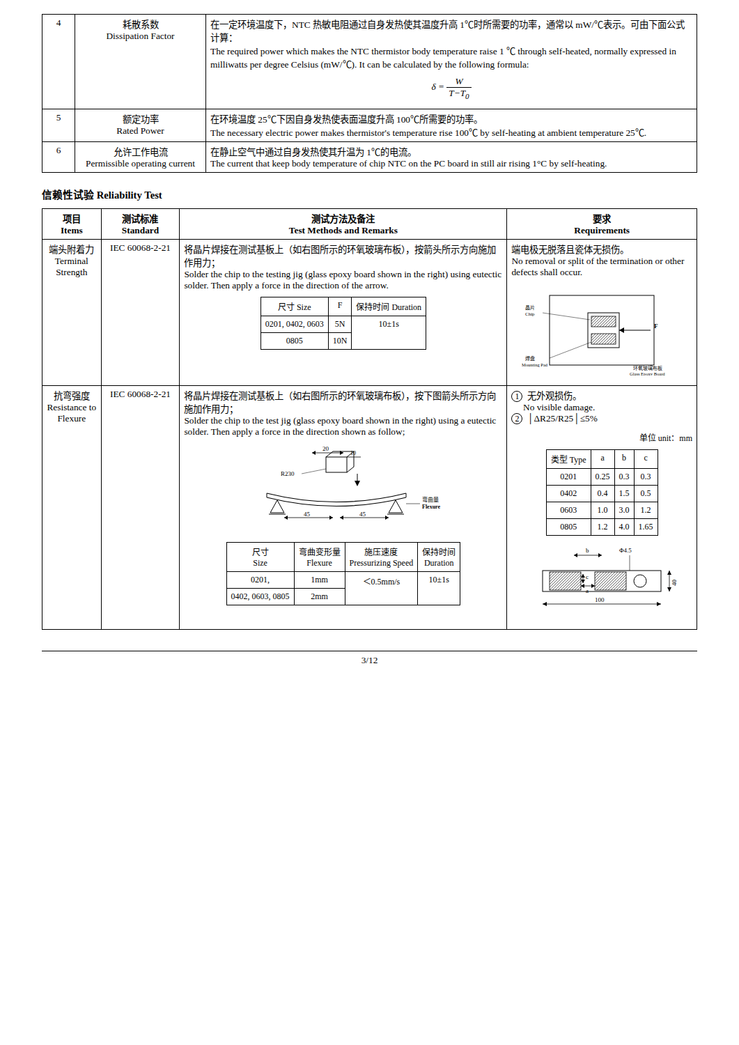| 4 | 耗散系数 Dissipation Factor | 在一定环境温度下，NTC 热敏电阻通过自身发热使其温度升高 1℃时所需要的功率，通常以 mW/℃表示。可由下面公式计算： The required power which makes the NTC thermistor body temperature raise 1 ℃ through self-heated, normally expressed in milliwatts per degree Celsius (mW/℃). It can be calculated by the following formula: δ = W T−T 0 |
| 5 | 额定功率 Rated Power | 在环境温度 25℃下因自身发热使表面温度升高 100℃所需要的功率。 The necessary electric power makes thermistor's temperature rise 100℃ by self-heating at ambient temperature 25℃. |
| 6 | 允许工作电流 Permissible operating current | 在静止空气中通过自身发热使其升温为 1℃的电流。 The current that keep body temperature of chip NTC on the PC board in still air rising 1°C by self-heating. |
信赖性试验 Reliability Test
| 项目 Items | 测试标准 Standard | 测试方法及备注 Test Methods and Remarks | 要求 Requirements |
| --- | --- | --- | --- |
| 端头附着力 Terminal Strength | IEC 60068-2-21 | 将晶片焊接在测试基板上（如右图所示的环氧玻璃布板），按箭头所示方向施加作用力； Solder the chip to the testing jig (glass epoxy board shown in the right) using eutectic solder. Then apply a force in the direction of the arrow. / 尺寸 Size / F / 保持时间 Duration / / 0201, 0402, 0603 / 5N / 10±1s / / 0805 / 10N / | 端电极无脱落且瓷体无损伤。 No removal or split of the termination or other defects shall occur. F 晶片 Chip 焊盘 Mounting Pad 环氧玻璃布板 Glass Epoxy Board |
| 抗弯强度 Resistance to Flexure | IEC 60068-2-21 | 将晶片焊接在测试基板上（如右图所示的环氧玻璃布板），按下图箭头所示方向施加作用力； Solder the chip to the test jig (glass epoxy board shown in the right) using a eutectic solder. Then apply a force in the direction shown as follow; 20 10 R230 45 45 弯曲量 Flexure / 尺寸 Size / 弯曲变形量 Flexure / 施压速度 Pressurizing Speed / 保持时间 Duration / / 0201, / 1mm / ＜0.5mm/s / 10±1s / / 0402, 0603, 0805 / 2mm / | 1 无外观损伤。 No visible damage. 2 │ΔR25/R25│≤5% 单位 unit：mm / 类型 Type / a / b / c / / 0201 / 0.25 / 0.3 / 0.3 / / 0402 / 0.4 / 1.5 / 0.5 / / 0603 / 1.0 / 3.0 / 1.2 / / 0805 / 1.2 / 4.0 / 1.65 / b Φ4.5 c a 40 100 |
3/12